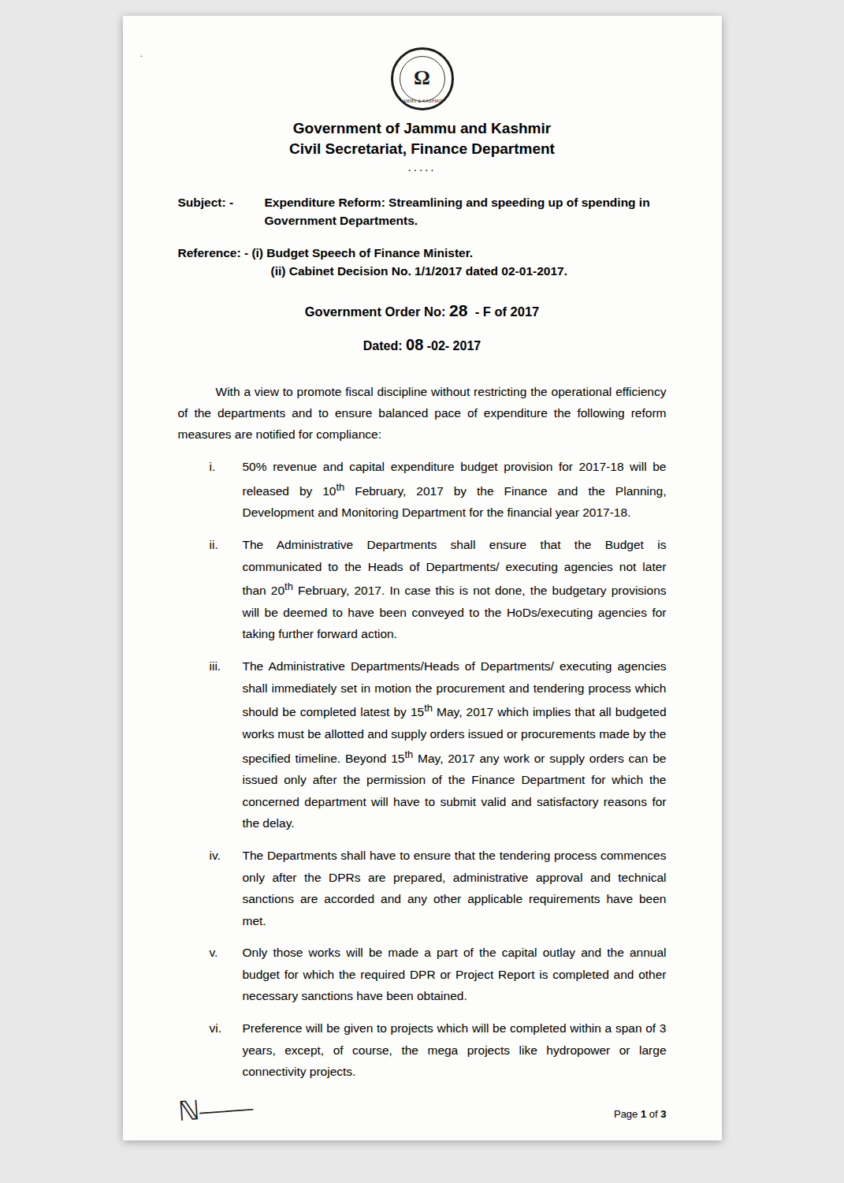.
Ω JAMMU & KASHMIR
Government of Jammu and Kashmir
Civil Secretariat, Finance Department
.....
Subject: -
Expenditure Reform: Streamlining and speeding up of spending in Government Departments.
Reference: - (i) Budget Speech of Finance Minister.
(ii) Cabinet Decision No. 1/1/2017 dated 02-01-2017.
Government Order No: 28 - F of 2017
Dated: 08 -02- 2017
With a view to promote fiscal discipline without restricting the operational efficiency of the departments and to ensure balanced pace of expenditure the following reform measures are notified for compliance:
i.
50% revenue and capital expenditure budget provision for 2017-18 will be released by 10th February, 2017 by the Finance and the Planning, Development and Monitoring Department for the financial year 2017-18.
ii.
The Administrative Departments shall ensure that the Budget is communicated to the Heads of Departments/ executing agencies not later than 20th February, 2017. In case this is not done, the budgetary provisions will be deemed to have been conveyed to the HoDs/executing agencies for taking further forward action.
iii.
The Administrative Departments/Heads of Departments/ executing agencies shall immediately set in motion the procurement and tendering process which should be completed latest by 15th May, 2017 which implies that all budgeted works must be allotted and supply orders issued or procurements made by the specified timeline. Beyond 15th May, 2017 any work or supply orders can be issued only after the permission of the Finance Department for which the concerned department will have to submit valid and satisfactory reasons for the delay.
iv.
The Departments shall have to ensure that the tendering process commences only after the DPRs are prepared, administrative approval and technical sanctions are accorded and any other applicable requirements have been met.
v.
Only those works will be made a part of the capital outlay and the annual budget for which the required DPR or Project Report is completed and other necessary sanctions have been obtained.
vi.
Preference will be given to projects which will be completed within a span of 3 years, except, of course, the mega projects like hydropower or large connectivity projects.
ℕ——
Page 1 of 3